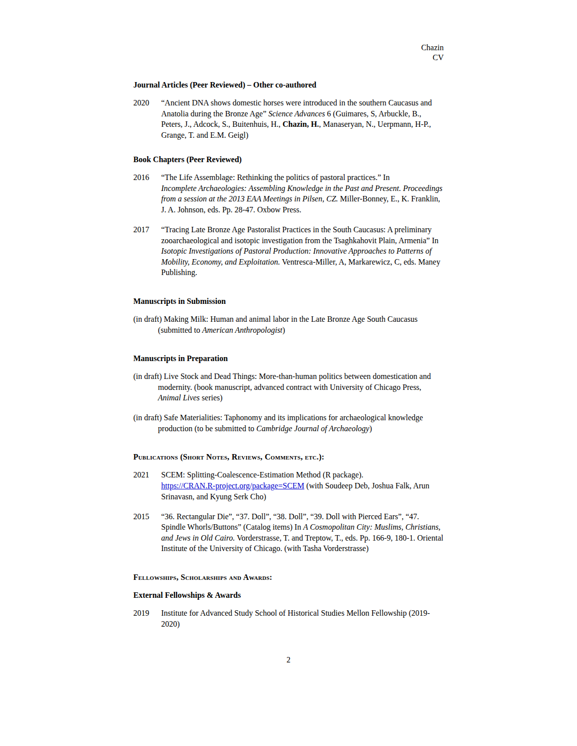Chazin
CV
Journal Articles (Peer Reviewed) – Other co-authored
2020
“Ancient DNA shows domestic horses were introduced in the southern Caucasus and Anatolia during the Bronze Age” Science Advances 6 (Guimares, S, Arbuckle, B., Peters, J., Adcock, S., Buitenhuis, H., Chazin, H., Manaseryan, N., Uerpmann, H-P., Grange, T. and E.M. Geigl)
Book Chapters (Peer Reviewed)
2016
“The Life Assemblage: Rethinking the politics of pastoral practices.” In
Incomplete Archaeologies: Assembling Knowledge in the Past and Present. Proceedings from a session at the 2013 EAA Meetings in Pilsen, CZ. Miller-Bonney, E., K. Franklin, J. A. Johnson, eds. Pp. 28-47. Oxbow Press.
2017
“Tracing Late Bronze Age Pastoralist Practices in the South Caucasus: A preliminary zooarchaeological and isotopic investigation from the Tsaghkahovit Plain, Armenia” In Isotopic Investigations of Pastoral Production: Innovative Approaches to Patterns of Mobility, Economy, and Exploitation. Ventresca-Miller, A, Markarewicz, C, eds. Maney Publishing.
Manuscripts in Submission
(in draft) Making Milk: Human and animal labor in the Late Bronze Age South Caucasus (submitted to American Anthropologist)
Manuscripts in Preparation
(in draft) Live Stock and Dead Things: More-than-human politics between domestication and modernity. (book manuscript, advanced contract with University of Chicago Press, Animal Lives series)
(in draft) Safe Materialities: Taphonomy and its implications for archaeological knowledge production (to be submitted to Cambridge Journal of Archaeology)
Publications (Short Notes, Reviews, Comments, etc.):
2021
SCEM: Splitting-Coalescence-Estimation Method (R package).
https://CRAN.R-project.org/package=SCEM (with Soudeep Deb, Joshua Falk, Arun Srinavasn, and Kyung Serk Cho)
2015
“36. Rectangular Die”, “37. Doll”, “38. Doll”, “39. Doll with Pierced Ears”, “47. Spindle Whorls/Buttons” (Catalog items) In A Cosmopolitan City: Muslims, Christians, and Jews in Old Cairo. Vorderstrasse, T. and Treptow, T., eds. Pp. 166-9, 180-1. Oriental Institute of the University of Chicago. (with Tasha Vorderstrasse)
Fellowships, Scholarships and Awards:
External Fellowships & Awards
2019
Institute for Advanced Study School of Historical Studies Mellon Fellowship (2019-2020)
2